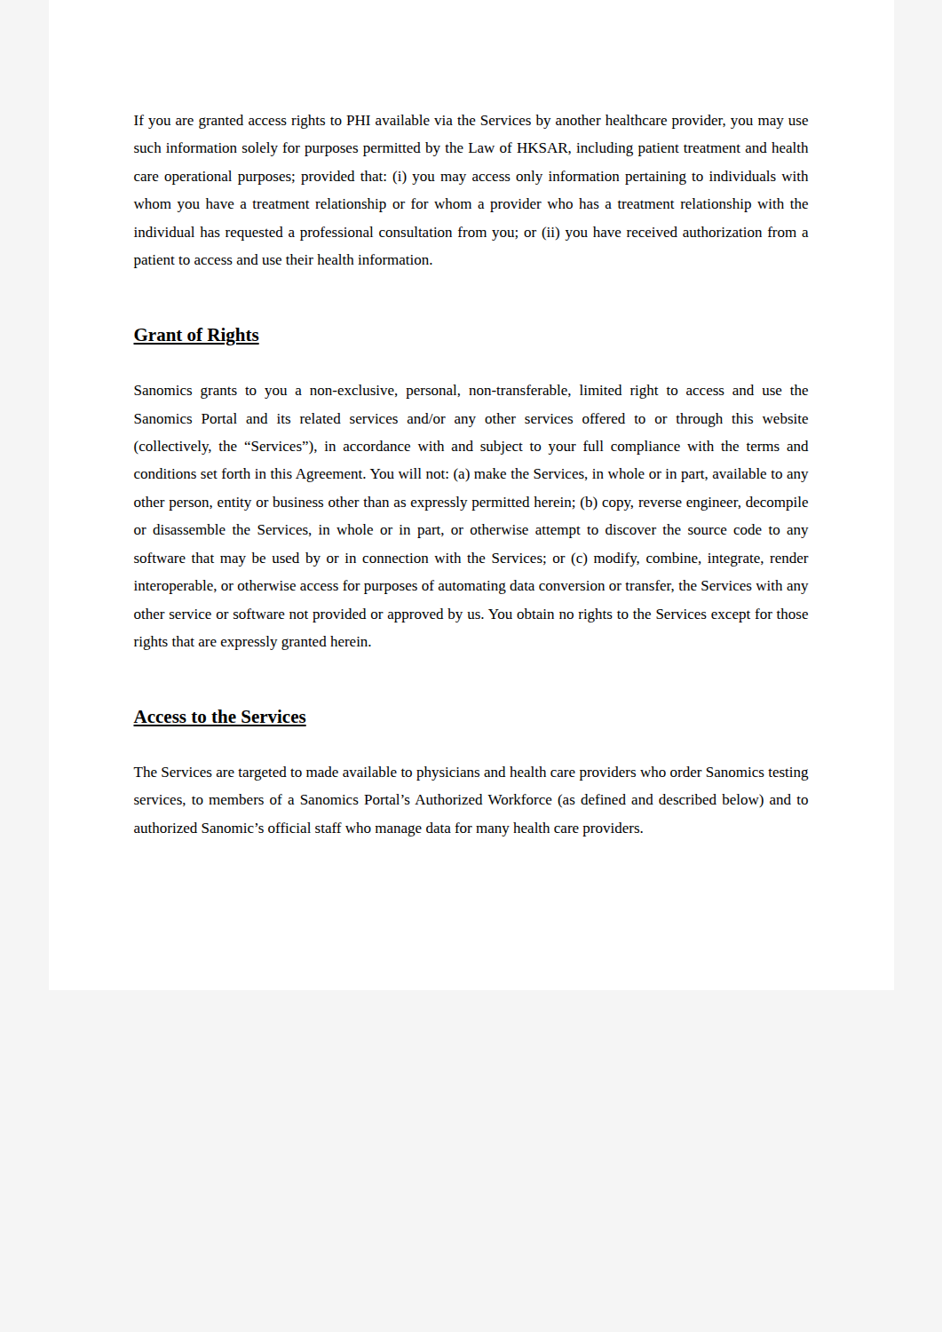If you are granted access rights to PHI available via the Services by another healthcare provider, you may use such information solely for purposes permitted by the Law of HKSAR, including patient treatment and health care operational purposes; provided that: (i) you may access only information pertaining to individuals with whom you have a treatment relationship or for whom a provider who has a treatment relationship with the individual has requested a professional consultation from you; or (ii) you have received authorization from a patient to access and use their health information.
Grant of Rights
Sanomics grants to you a non-exclusive, personal, non-transferable, limited right to access and use the Sanomics Portal and its related services and/or any other services offered to or through this website (collectively, the “Services”), in accordance with and subject to your full compliance with the terms and conditions set forth in this Agreement. You will not: (a) make the Services, in whole or in part, available to any other person, entity or business other than as expressly permitted herein; (b) copy, reverse engineer, decompile or disassemble the Services, in whole or in part, or otherwise attempt to discover the source code to any software that may be used by or in connection with the Services; or (c) modify, combine, integrate, render interoperable, or otherwise access for purposes of automating data conversion or transfer, the Services with any other service or software not provided or approved by us. You obtain no rights to the Services except for those rights that are expressly granted herein.
Access to the Services
The Services are targeted to made available to physicians and health care providers who order Sanomics testing services, to members of a Sanomics Portal’s Authorized Workforce (as defined and described below) and to authorized Sanomic’s official staff who manage data for many health care providers.